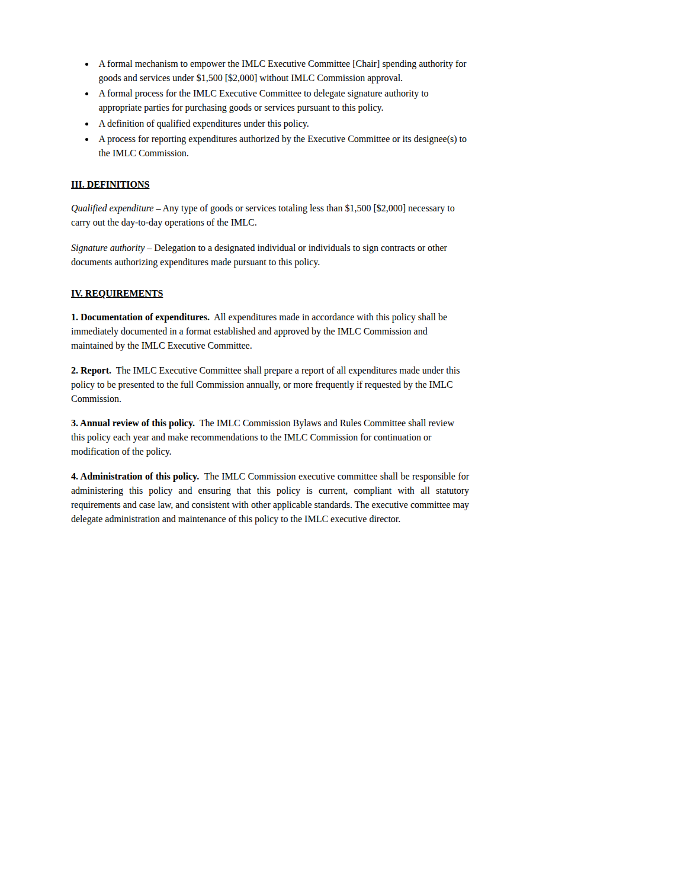A formal mechanism to empower the IMLC Executive Committee [Chair] spending authority for goods and services under $1,500 [$2,000] without IMLC Commission approval.
A formal process for the IMLC Executive Committee to delegate signature authority to appropriate parties for purchasing goods or services pursuant to this policy.
A definition of qualified expenditures under this policy.
A process for reporting expenditures authorized by the Executive Committee or its designee(s) to the IMLC Commission.
III. DEFINITIONS
Qualified expenditure – Any type of goods or services totaling less than $1,500 [$2,000] necessary to carry out the day-to-day operations of the IMLC.
Signature authority – Delegation to a designated individual or individuals to sign contracts or other documents authorizing expenditures made pursuant to this policy.
IV. REQUIREMENTS
1. Documentation of expenditures. All expenditures made in accordance with this policy shall be immediately documented in a format established and approved by the IMLC Commission and maintained by the IMLC Executive Committee.
2. Report. The IMLC Executive Committee shall prepare a report of all expenditures made under this policy to be presented to the full Commission annually, or more frequently if requested by the IMLC Commission.
3. Annual review of this policy. The IMLC Commission Bylaws and Rules Committee shall review this policy each year and make recommendations to the IMLC Commission for continuation or modification of the policy.
4. Administration of this policy. The IMLC Commission executive committee shall be responsible for administering this policy and ensuring that this policy is current, compliant with all statutory requirements and case law, and consistent with other applicable standards. The executive committee may delegate administration and maintenance of this policy to the IMLC executive director.